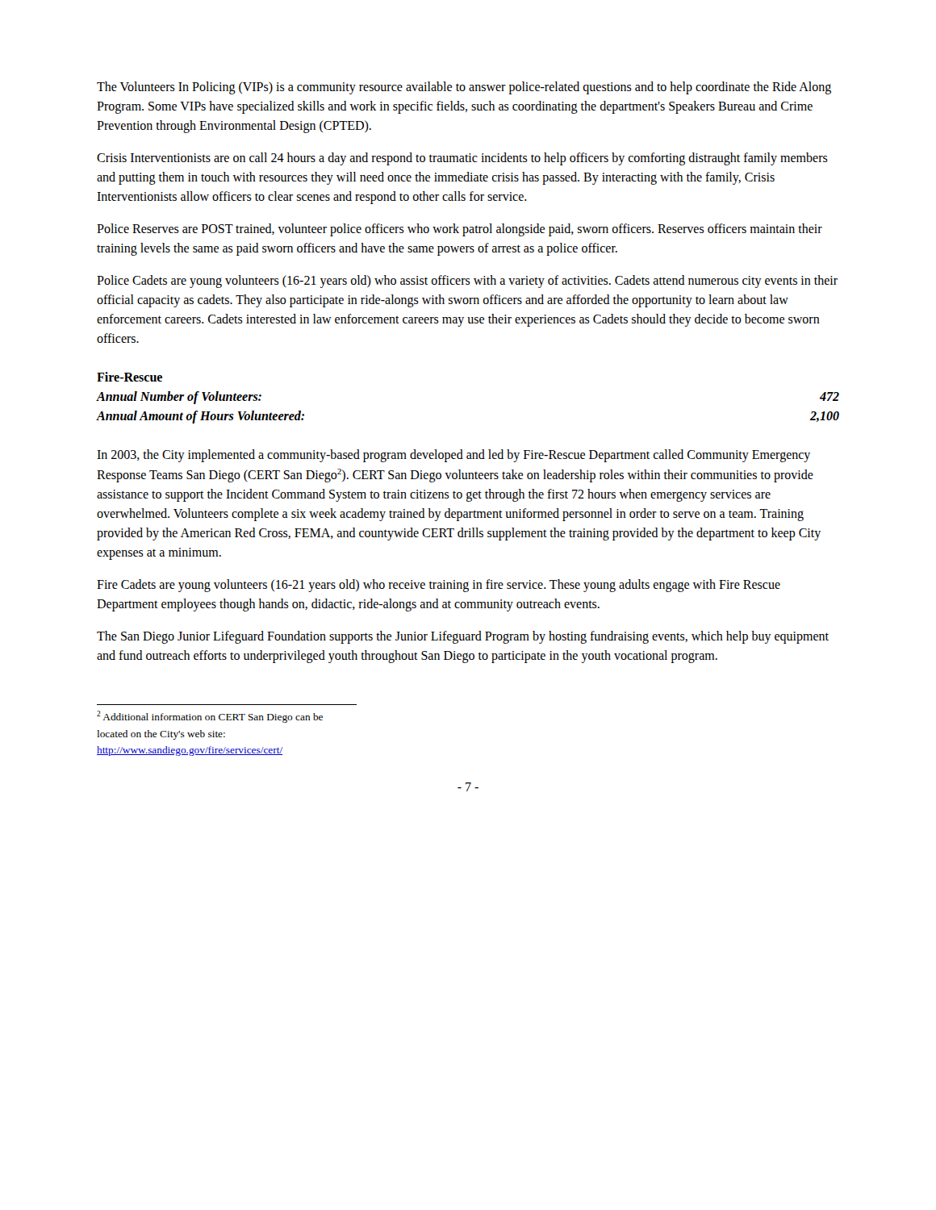The Volunteers In Policing (VIPs) is a community resource available to answer police-related questions and to help coordinate the Ride Along Program. Some VIPs have specialized skills and work in specific fields, such as coordinating the department's Speakers Bureau and Crime Prevention through Environmental Design (CPTED).
Crisis Interventionists are on call 24 hours a day and respond to traumatic incidents to help officers by comforting distraught family members and putting them in touch with resources they will need once the immediate crisis has passed. By interacting with the family, Crisis Interventionists allow officers to clear scenes and respond to other calls for service.
Police Reserves are POST trained, volunteer police officers who work patrol alongside paid, sworn officers. Reserves officers maintain their training levels the same as paid sworn officers and have the same powers of arrest as a police officer.
Police Cadets are young volunteers (16-21 years old) who assist officers with a variety of activities. Cadets attend numerous city events in their official capacity as cadets. They also participate in ride-alongs with sworn officers and are afforded the opportunity to learn about law enforcement careers. Cadets interested in law enforcement careers may use their experiences as Cadets should they decide to become sworn officers.
Fire-Rescue
Annual Number of Volunteers: 472
Annual Amount of Hours Volunteered: 2,100
In 2003, the City implemented a community-based program developed and led by Fire-Rescue Department called Community Emergency Response Teams San Diego (CERT San Diego2). CERT San Diego volunteers take on leadership roles within their communities to provide assistance to support the Incident Command System to train citizens to get through the first 72 hours when emergency services are overwhelmed. Volunteers complete a six week academy trained by department uniformed personnel in order to serve on a team. Training provided by the American Red Cross, FEMA, and countywide CERT drills supplement the training provided by the department to keep City expenses at a minimum.
Fire Cadets are young volunteers (16-21 years old) who receive training in fire service. These young adults engage with Fire Rescue Department employees though hands on, didactic, ride-alongs and at community outreach events.
The San Diego Junior Lifeguard Foundation supports the Junior Lifeguard Program by hosting fundraising events, which help buy equipment and fund outreach efforts to underprivileged youth throughout San Diego to participate in the youth vocational program.
2 Additional information on CERT San Diego can be located on the City's web site:
http://www.sandiego.gov/fire/services/cert/
- 7 -